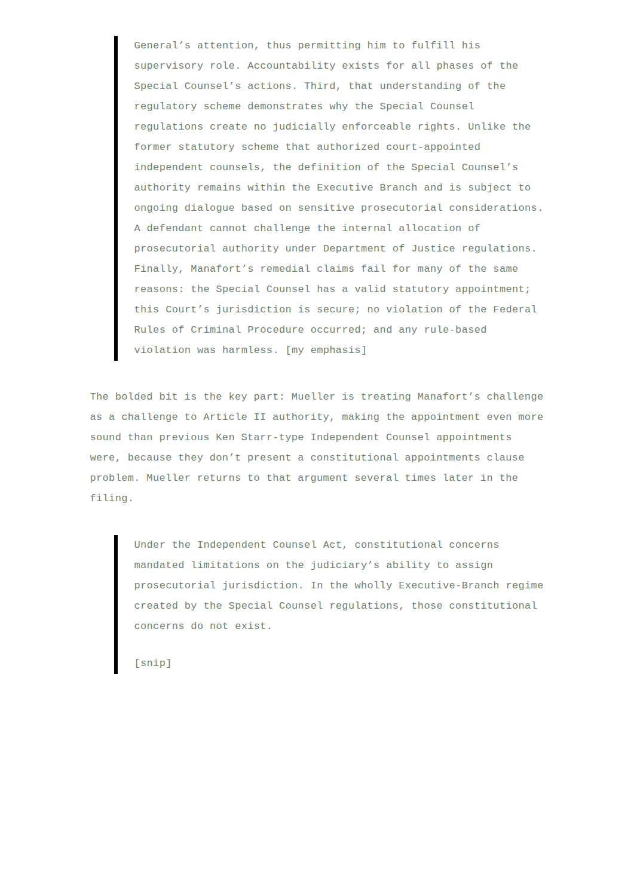General’s attention, thus permitting him to fulfill his supervisory role. Accountability exists for all phases of the Special Counsel’s actions. Third, that understanding of the regulatory scheme demonstrates why the Special Counsel regulations create no judicially enforceable rights. Unlike the former statutory scheme that authorized court-appointed independent counsels, the definition of the Special Counsel’s authority remains within the Executive Branch and is subject to ongoing dialogue based on sensitive prosecutorial considerations. A defendant cannot challenge the internal allocation of prosecutorial authority under Department of Justice regulations. Finally, Manafort’s remedial claims fail for many of the same reasons: the Special Counsel has a valid statutory appointment; this Court’s jurisdiction is secure; no violation of the Federal Rules of Criminal Procedure occurred; and any rule-based violation was harmless. [my emphasis]
The bolded bit is the key part: Mueller is treating Manafort’s challenge as a challenge to Article II authority, making the appointment even more sound than previous Ken Starr-type Independent Counsel appointments were, because they don’t present a constitutional appointments clause problem. Mueller returns to that argument several times later in the filing.
Under the Independent Counsel Act, constitutional concerns mandated limitations on the judiciary’s ability to assign prosecutorial jurisdiction. In the wholly Executive-Branch regime created by the Special Counsel regulations, those constitutional concerns do not exist.
[snip]